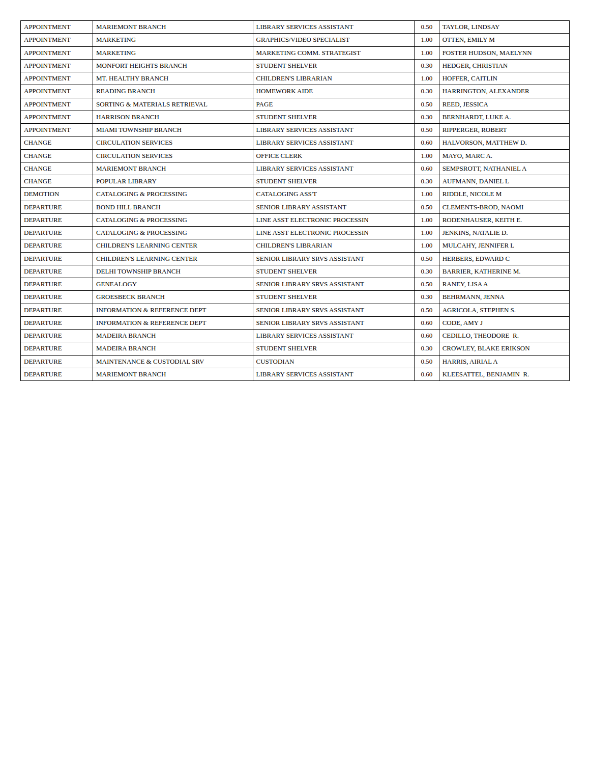| APPOINTMENT | MARIEMONT BRANCH | LIBRARY SERVICES ASSISTANT | 0.50 | TAYLOR, LINDSAY |
| APPOINTMENT | MARKETING | GRAPHICS/VIDEO SPECIALIST | 1.00 | OTTEN, EMILY M |
| APPOINTMENT | MARKETING | MARKETING COMM. STRATEGIST | 1.00 | FOSTER HUDSON, MAELYNN |
| APPOINTMENT | MONFORT HEIGHTS BRANCH | STUDENT SHELVER | 0.30 | HEDGER, CHRISTIAN |
| APPOINTMENT | MT. HEALTHY BRANCH | CHILDREN'S LIBRARIAN | 1.00 | HOFFER, CAITLIN |
| APPOINTMENT | READING BRANCH | HOMEWORK AIDE | 0.30 | HARRINGTON, ALEXANDER |
| APPOINTMENT | SORTING & MATERIALS RETRIEVAL | PAGE | 0.50 | REED, JESSICA |
| APPOINTMENT | HARRISON BRANCH | STUDENT SHELVER | 0.30 | BERNHARDT, LUKE A. |
| APPOINTMENT | MIAMI TOWNSHIP BRANCH | LIBRARY SERVICES ASSISTANT | 0.50 | RIPPERGER, ROBERT |
| CHANGE | CIRCULATION SERVICES | LIBRARY SERVICES ASSISTANT | 0.60 | HALVORSON, MATTHEW D. |
| CHANGE | CIRCULATION SERVICES | OFFICE CLERK | 1.00 | MAYO, MARC A. |
| CHANGE | MARIEMONT BRANCH | LIBRARY SERVICES ASSISTANT | 0.60 | SEMPSROTT, NATHANIEL A |
| CHANGE | POPULAR LIBRARY | STUDENT SHELVER | 0.30 | AUFMANN, DANIEL L |
| DEMOTION | CATALOGING & PROCESSING | CATALOGING ASS'T | 1.00 | RIDDLE, NICOLE M |
| DEPARTURE | BOND HILL BRANCH | SENIOR LIBRARY ASSISTANT | 0.50 | CLEMENTS-BROD, NAOMI |
| DEPARTURE | CATALOGING & PROCESSING | LINE ASST ELECTRONIC PROCESSIN | 1.00 | RODENHAUSER, KEITH E. |
| DEPARTURE | CATALOGING & PROCESSING | LINE ASST ELECTRONIC PROCESSIN | 1.00 | JENKINS, NATALIE D. |
| DEPARTURE | CHILDREN'S LEARNING CENTER | CHILDREN'S LIBRARIAN | 1.00 | MULCAHY, JENNIFER L |
| DEPARTURE | CHILDREN'S LEARNING CENTER | SENIOR LIBRARY SRVS ASSISTANT | 0.50 | HERBERS, EDWARD C |
| DEPARTURE | DELHI TOWNSHIP BRANCH | STUDENT SHELVER | 0.30 | BARRIER, KATHERINE M. |
| DEPARTURE | GENEALOGY | SENIOR LIBRARY SRVS ASSISTANT | 0.50 | RANEY, LISA A |
| DEPARTURE | GROESBECK BRANCH | STUDENT SHELVER | 0.30 | BEHRMANN, JENNA |
| DEPARTURE | INFORMATION & REFERENCE DEPT | SENIOR LIBRARY SRVS ASSISTANT | 0.50 | AGRICOLA, STEPHEN S. |
| DEPARTURE | INFORMATION & REFERENCE DEPT | SENIOR LIBRARY SRVS ASSISTANT | 0.60 | CODE, AMY J |
| DEPARTURE | MADEIRA BRANCH | LIBRARY SERVICES ASSISTANT | 0.60 | CEDILLO, THEODORE R. |
| DEPARTURE | MADEIRA BRANCH | STUDENT SHELVER | 0.30 | CROWLEY, BLAKE ERIKSON |
| DEPARTURE | MAINTENANCE & CUSTODIAL SRV | CUSTODIAN | 0.50 | HARRIS, AIRIAL A |
| DEPARTURE | MARIEMONT BRANCH | LIBRARY SERVICES ASSISTANT | 0.60 | KLEESATTEL, BENJAMIN R. |